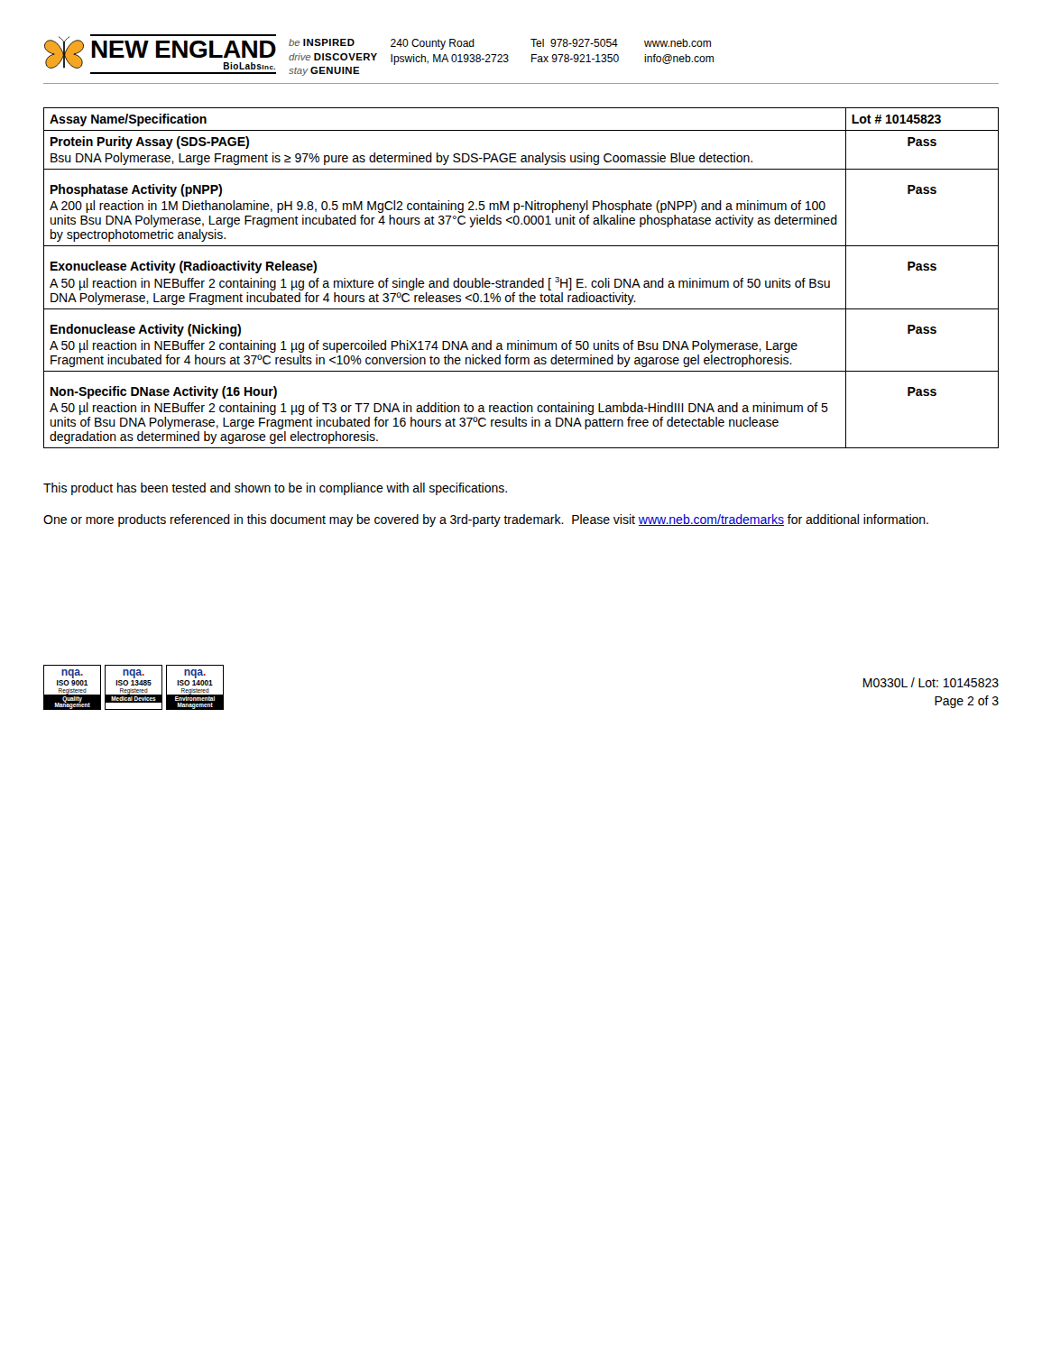NEW ENGLAND
BioLabsInc.
be INSPIRED
drive DISCOVERY
stay GENUINE
240 County Road
Ipswich, MA 01938-2723
Tel 978-927-5054
Fax 978-921-1350
www.neb.com
info@neb.com
| Assay Name/Specification | Lot # 10145823 |
| --- | --- |
| Protein Purity Assay (SDS-PAGE) Bsu DNA Polymerase, Large Fragment is ≥ 97% pure as determined by SDS-PAGE analysis using Coomassie Blue detection. | Pass |
| Phosphatase Activity (pNPP) A 200 µl reaction in 1M Diethanolamine, pH 9.8, 0.5 mM MgCl2 containing 2.5 mM p-Nitrophenyl Phosphate (pNPP) and a minimum of 100 units Bsu DNA Polymerase, Large Fragment incubated for 4 hours at 37°C yields <0.0001 unit of alkaline phosphatase activity as determined by spectrophotometric analysis. | Pass |
| Exonuclease Activity (Radioactivity Release) A 50 µl reaction in NEBuffer 2 containing 1 µg of a mixture of single and double-stranded [ 3 H] E. coli DNA and a minimum of 50 units of Bsu DNA Polymerase, Large Fragment incubated for 4 hours at 37ºC releases <0.1% of the total radioactivity. | Pass |
| Endonuclease Activity (Nicking) A 50 µl reaction in NEBuffer 2 containing 1 µg of supercoiled PhiX174 DNA and a minimum of 50 units of Bsu DNA Polymerase, Large Fragment incubated for 4 hours at 37ºC results in <10% conversion to the nicked form as determined by agarose gel electrophoresis. | Pass |
| Non-Specific DNase Activity (16 Hour) A 50 µl reaction in NEBuffer 2 containing 1 µg of T3 or T7 DNA in addition to a reaction containing Lambda-HindIII DNA and a minimum of 5 units of Bsu DNA Polymerase, Large Fragment incubated for 16 hours at 37ºC results in a DNA pattern free of detectable nuclease degradation as determined by agarose gel electrophoresis. | Pass |
This product has been tested and shown to be in compliance with all specifications.
One or more products referenced in this document may be covered by a 3rd-party trademark. Please visit www.neb.com/trademarks for additional information.
nqa.
ISO 9001
Registered
Quality
Management
nqa.
ISO 13485
Registered
Medical Devices
nqa.
ISO 14001
Registered
Environmental
Management
M0330L / Lot: 10145823
Page 2 of 3